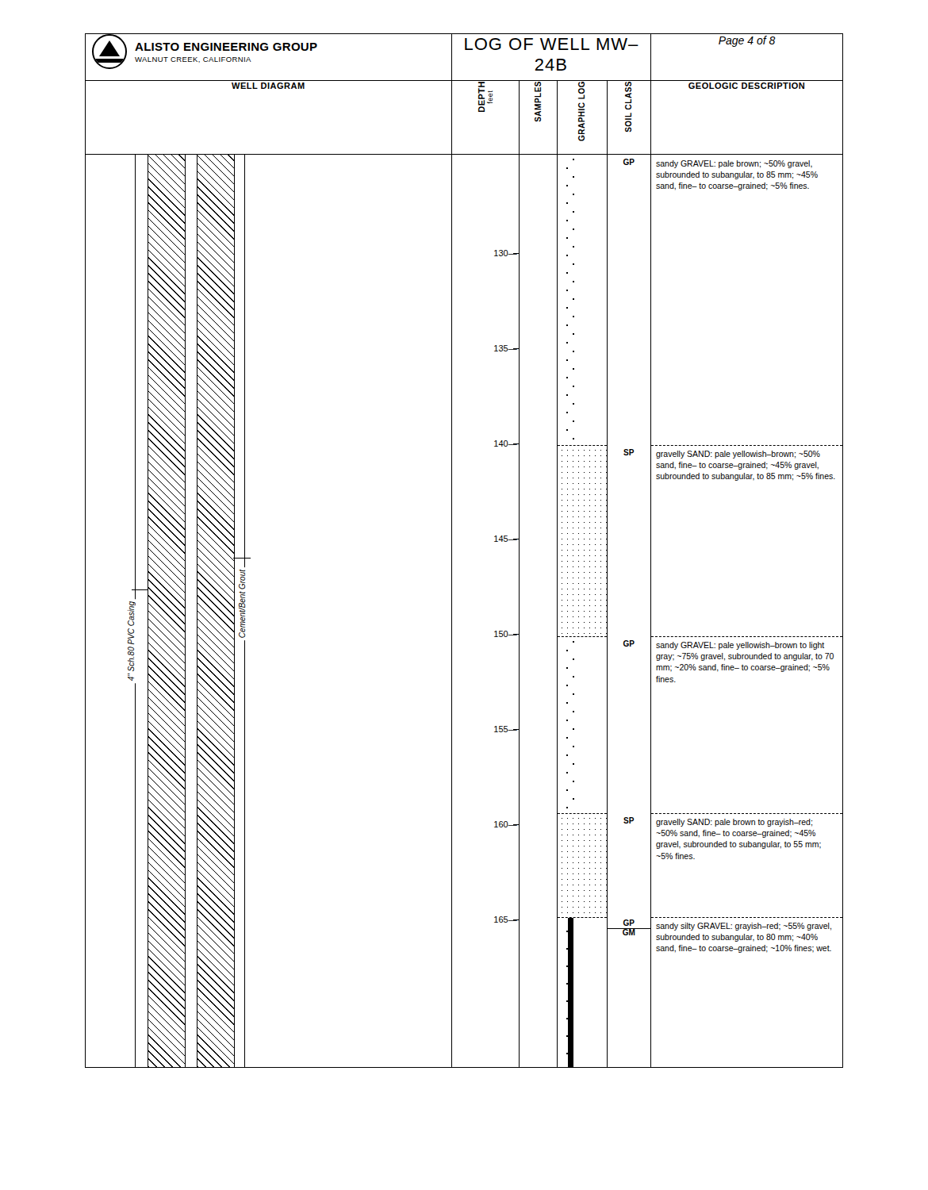| ALISTO ENGINEERING GROUP WALNUT CREEK, CALIFORNIA | LOG OF WELL MW–24B | Page 4 of 8 |
| WELL DIAGRAM | DEPTH feet | SAMPLES | GRAPHIC LOG | SOIL CLASS | GEOLOGIC DESCRIPTION |
| 4" Sch.80 PVC Casing Cement/Bent Grout | 130— 135— 140— 145— 150— 155— 160— 165— | | | GP SP GP SP GP GM | sandy GRAVEL: pale brown; ~50% gravel, subrounded to subangular, to 85 mm; ~45% sand, fine– to coarse–grained; ~5% fines. gravelly SAND: pale yellowish–brown; ~50% sand, fine– to coarse–grained; ~45% gravel, subrounded to subangular, to 85 mm; ~5% fines. sandy GRAVEL: pale yellowish–brown to light gray; ~75% gravel, subrounded to angular, to 70 mm; ~20% sand, fine– to coarse–grained; ~5% fines. gravelly SAND: pale brown to grayish–red; ~50% sand, fine– to coarse–grained; ~45% gravel, subrounded to subangular, to 55 mm; ~5% fines. sandy silty GRAVEL: grayish–red; ~55% gravel, subrounded to subangular, to 80 mm; ~40% sand, fine– to coarse–grained; ~10% fines; wet. |